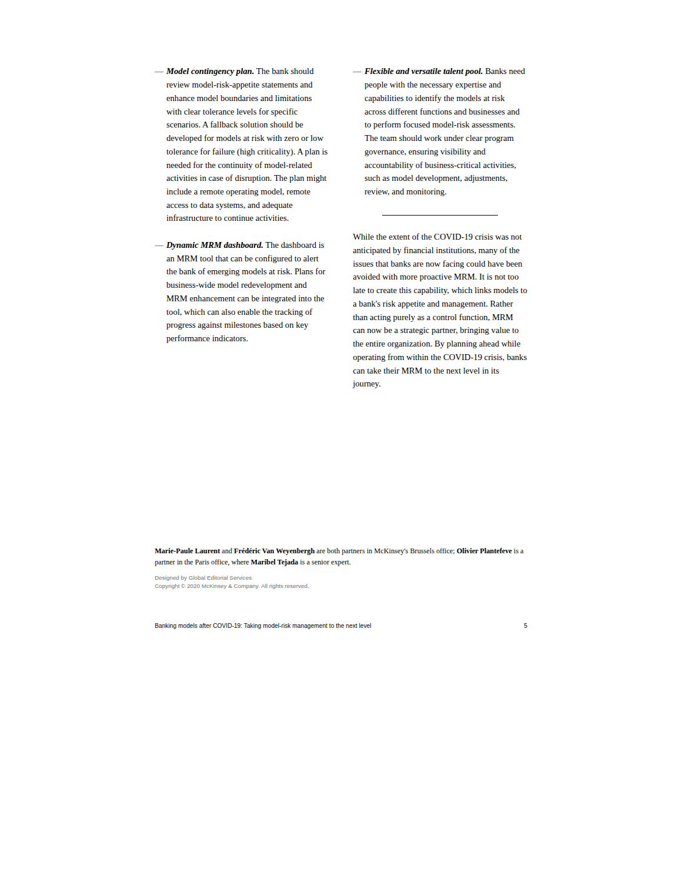Model contingency plan. The bank should review model-risk-appetite statements and enhance model boundaries and limitations with clear tolerance levels for specific scenarios. A fallback solution should be developed for models at risk with zero or low tolerance for failure (high criticality). A plan is needed for the continuity of model-related activities in case of disruption. The plan might include a remote operating model, remote access to data systems, and adequate infrastructure to continue activities.
Dynamic MRM dashboard. The dashboard is an MRM tool that can be configured to alert the bank of emerging models at risk. Plans for business-wide model redevelopment and MRM enhancement can be integrated into the tool, which can also enable the tracking of progress against milestones based on key performance indicators.
Flexible and versatile talent pool. Banks need people with the necessary expertise and capabilities to identify the models at risk across different functions and businesses and to perform focused model-risk assessments. The team should work under clear program governance, ensuring visibility and accountability of business-critical activities, such as model development, adjustments, review, and monitoring.
While the extent of the COVID-19 crisis was not anticipated by financial institutions, many of the issues that banks are now facing could have been avoided with more proactive MRM. It is not too late to create this capability, which links models to a bank's risk appetite and management. Rather than acting purely as a control function, MRM can now be a strategic partner, bringing value to the entire organization. By planning ahead while operating from within the COVID-19 crisis, banks can take their MRM to the next level in its journey.
Marie-Paule Laurent and Frédéric Van Weyenbergh are both partners in McKinsey's Brussels office; Olivier Plantefeve is a partner in the Paris office, where Maribel Tejada is a senior expert.
Designed by Global Editorial Services
Copyright © 2020 McKinsey & Company. All rights reserved.
Banking models after COVID-19: Taking model-risk management to the next level
5